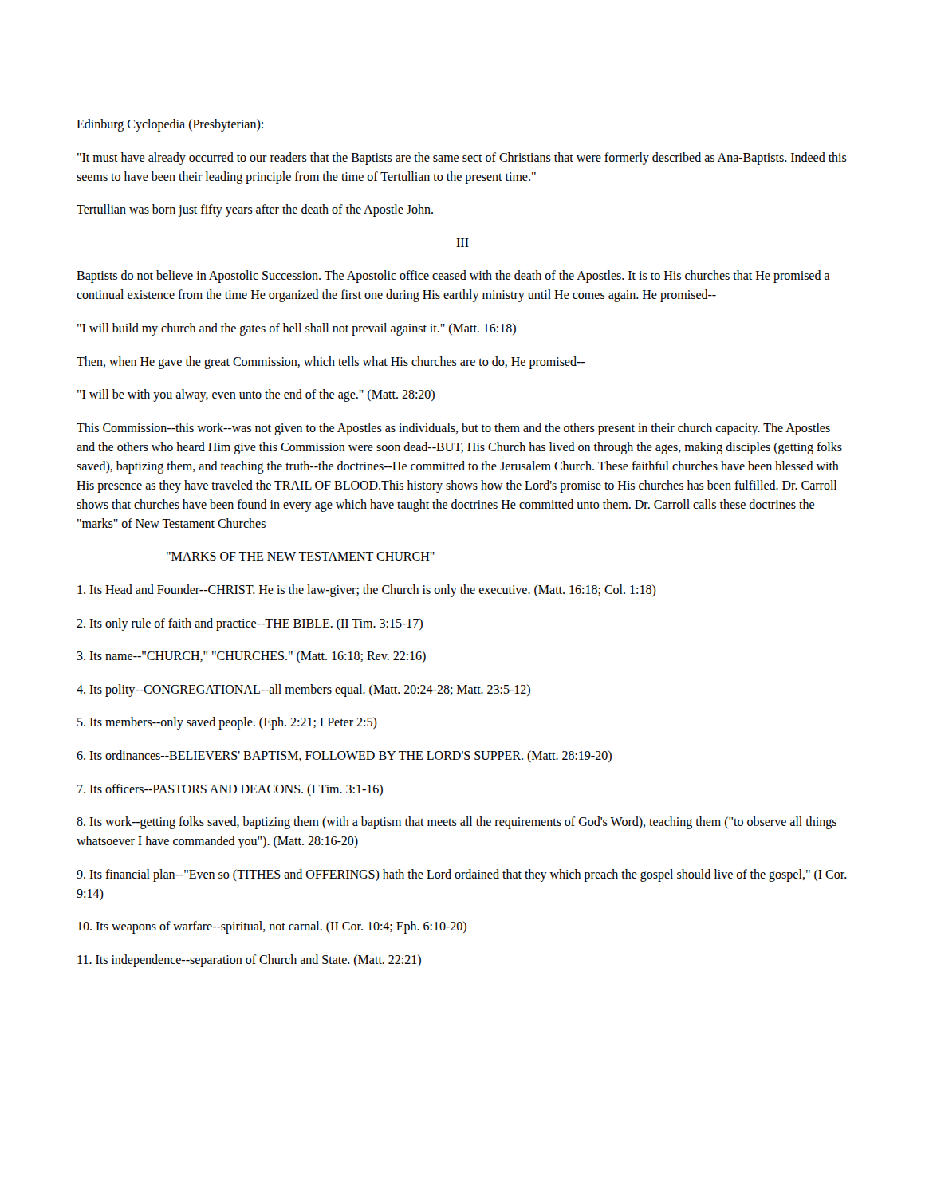Edinburg Cyclopedia (Presbyterian):
"It must have already occurred to our readers that the Baptists are the same sect of Christians that were formerly described as Ana-Baptists. Indeed this seems to have been their leading principle from the time of Tertullian to the present time."
Tertullian was born just fifty years after the death of the Apostle John.
III
Baptists do not believe in Apostolic Succession. The Apostolic office ceased with the death of the Apostles. It is to His churches that He promised a continual existence from the time He organized the first one during His earthly ministry until He comes again. He promised--
"I will build my church and the gates of hell shall not prevail against it." (Matt. 16:18)
Then, when He gave the great Commission, which tells what His churches are to do, He promised--
"I will be with you alway, even unto the end of the age." (Matt. 28:20)
This Commission--this work--was not given to the Apostles as individuals, but to them and the others present in their church capacity. The Apostles and the others who heard Him give this Commission were soon dead--BUT, His Church has lived on through the ages, making disciples (getting folks saved), baptizing them, and teaching the truth--the doctrines--He committed to the Jerusalem Church. These faithful churches have been blessed with His presence as they have traveled the TRAIL OF BLOOD.This history shows how the Lord's promise to His churches has been fulfilled. Dr. Carroll shows that churches have been found in every age which have taught the doctrines He committed unto them. Dr. Carroll calls these doctrines the "marks" of New Testament Churches
"MARKS OF THE NEW TESTAMENT CHURCH"
1. Its Head and Founder--CHRIST. He is the law-giver; the Church is only the executive. (Matt. 16:18; Col. 1:18)
2. Its only rule of faith and practice--THE BIBLE. (II Tim. 3:15-17)
3. Its name--"CHURCH," "CHURCHES." (Matt. 16:18; Rev. 22:16)
4. Its polity--CONGREGATIONAL--all members equal. (Matt. 20:24-28; Matt. 23:5-12)
5. Its members--only saved people. (Eph. 2:21; I Peter 2:5)
6. Its ordinances--BELIEVERS' BAPTISM, FOLLOWED BY THE LORD'S SUPPER. (Matt. 28:19-20)
7. Its officers--PASTORS AND DEACONS. (I Tim. 3:1-16)
8. Its work--getting folks saved, baptizing them (with a baptism that meets all the requirements of God's Word), teaching them ("to observe all things whatsoever I have commanded you"). (Matt. 28:16-20)
9. Its financial plan--"Even so (TITHES and OFFERINGS) hath the Lord ordained that they which preach the gospel should live of the gospel," (I Cor. 9:14)
10. Its weapons of warfare--spiritual, not carnal. (II Cor. 10:4; Eph. 6:10-20)
11. Its independence--separation of Church and State. (Matt. 22:21)